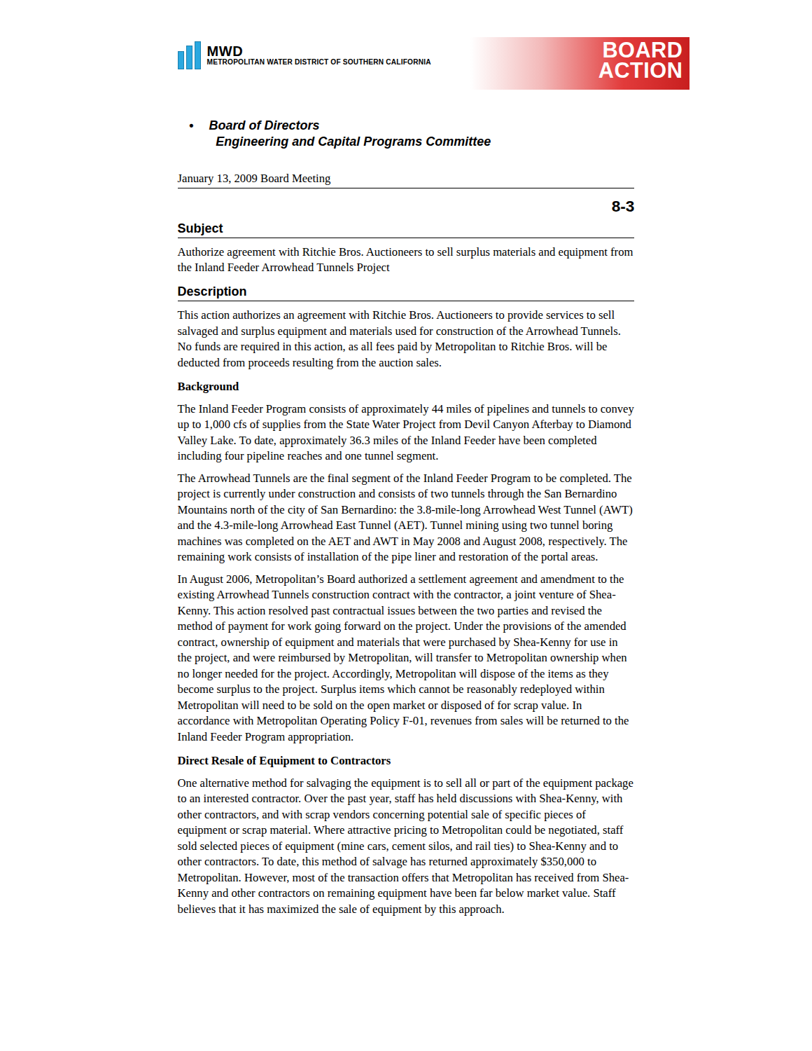MWD
METROPOLITAN WATER DISTRICT OF SOUTHERN CALIFORNIA
BOARD
ACTION
• Board of Directors
Engineering and Capital Programs Committee
January 13, 2009 Board Meeting
8-3
Subject
Authorize agreement with Ritchie Bros. Auctioneers to sell surplus materials and equipment from the Inland Feeder Arrowhead Tunnels Project
Description
This action authorizes an agreement with Ritchie Bros. Auctioneers to provide services to sell salvaged and surplus equipment and materials used for construction of the Arrowhead Tunnels. No funds are required in this action, as all fees paid by Metropolitan to Ritchie Bros. will be deducted from proceeds resulting from the auction sales.
Background
The Inland Feeder Program consists of approximately 44 miles of pipelines and tunnels to convey up to 1,000 cfs of supplies from the State Water Project from Devil Canyon Afterbay to Diamond Valley Lake. To date, approximately 36.3 miles of the Inland Feeder have been completed including four pipeline reaches and one tunnel segment.
The Arrowhead Tunnels are the final segment of the Inland Feeder Program to be completed. The project is currently under construction and consists of two tunnels through the San Bernardino Mountains north of the city of San Bernardino: the 3.8-mile-long Arrowhead West Tunnel (AWT) and the 4.3-mile-long Arrowhead East Tunnel (AET). Tunnel mining using two tunnel boring machines was completed on the AET and AWT in May 2008 and August 2008, respectively. The remaining work consists of installation of the pipe liner and restoration of the portal areas.
In August 2006, Metropolitan’s Board authorized a settlement agreement and amendment to the existing Arrowhead Tunnels construction contract with the contractor, a joint venture of Shea-Kenny. This action resolved past contractual issues between the two parties and revised the method of payment for work going forward on the project. Under the provisions of the amended contract, ownership of equipment and materials that were purchased by Shea-Kenny for use in the project, and were reimbursed by Metropolitan, will transfer to Metropolitan ownership when no longer needed for the project. Accordingly, Metropolitan will dispose of the items as they become surplus to the project. Surplus items which cannot be reasonably redeployed within Metropolitan will need to be sold on the open market or disposed of for scrap value. In accordance with Metropolitan Operating Policy F-01, revenues from sales will be returned to the Inland Feeder Program appropriation.
Direct Resale of Equipment to Contractors
One alternative method for salvaging the equipment is to sell all or part of the equipment package to an interested contractor. Over the past year, staff has held discussions with Shea-Kenny, with other contractors, and with scrap vendors concerning potential sale of specific pieces of equipment or scrap material. Where attractive pricing to Metropolitan could be negotiated, staff sold selected pieces of equipment (mine cars, cement silos, and rail ties) to Shea-Kenny and to other contractors. To date, this method of salvage has returned approximately $350,000 to Metropolitan. However, most of the transaction offers that Metropolitan has received from Shea-Kenny and other contractors on remaining equipment have been far below market value. Staff believes that it has maximized the sale of equipment by this approach.